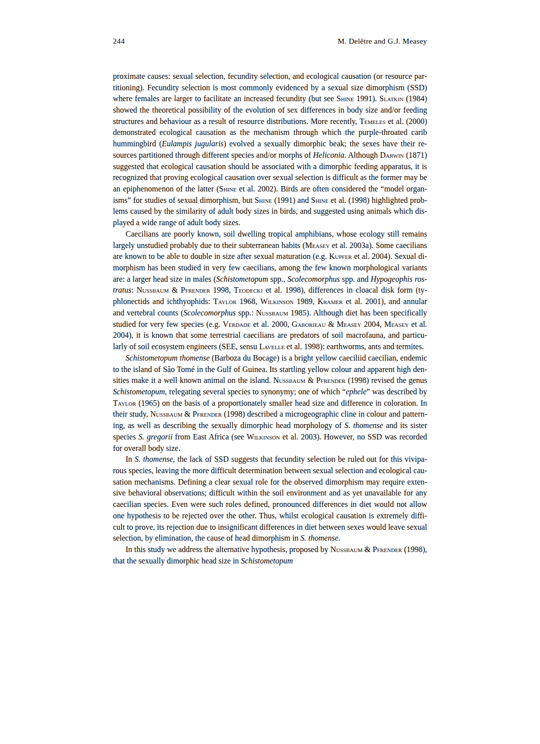244 M. Delêtre and G.J. Measey
proximate causes: sexual selection, fecundity selection, and ecological causation (or resource partitioning). Fecundity selection is most commonly evidenced by a sexual size dimorphism (SSD) where females are larger to facilitate an increased fecundity (but see Shine 1991). Slatkin (1984) showed the theoretical possibility of the evolution of sex differences in body size and/or feeding structures and behaviour as a result of resource distributions. More recently, Temeles et al. (2000) demonstrated ecological causation as the mechanism through which the purple-throated carib hummingbird (Eulampis jugularis) evolved a sexually dimorphic beak; the sexes have their resources partitioned through different species and/or morphs of Heliconia. Although Darwin (1871) suggested that ecological causation should be associated with a dimorphic feeding apparatus, it is recognized that proving ecological causation over sexual selection is difficult as the former may be an epiphenomenon of the latter (Shine et al. 2002). Birds are often considered the “model organisms” for studies of sexual dimorphism, but Shine (1991) and Shine et al. (1998) highlighted problems caused by the similarity of adult body sizes in birds, and suggested using animals which displayed a wide range of adult body sizes.
Caecilians are poorly known, soil dwelling tropical amphibians, whose ecology still remains largely unstudied probably due to their subterranean habits (Measey et al. 2003a). Some caecilians are known to be able to double in size after sexual maturation (e.g. Kupfer et al. 2004). Sexual dimorphism has been studied in very few caecilians, among the few known morphological variants are: a larger head size in males (Schistometopum spp., Scolecomorphus spp. and Hypogeophis rostratus: Nussbaum & Pfrender 1998, Teodecki et al. 1998), differences in cloacal disk form (typhlonectids and ichthyophids: Taylor 1968, Wilkinson 1989, Kramer et al. 2001), and annular and vertebral counts (Scolecomorphus spp.: Nussbaum 1985). Although diet has been specifically studied for very few species (e.g. Verdade et al. 2000, Gaborieau & Measey 2004, Measey et al. 2004), it is known that some terrestrial caecilians are predators of soil macrofauna, and particularly of soil ecosystem engineers (SEE, sensu Lavelle et al. 1998): earthworms, ants and termites.
Schistometopum thomense (Barboza du Bocage) is a bright yellow caeciliid caecilian, endemic to the island of São Tomé in the Gulf of Guinea. Its startling yellow colour and apparent high densities make it a well known animal on the island. Nussbaum & Pfrender (1998) revised the genus Schistometopum, relegating several species to synonymy; one of which “ephele” was described by Taylor (1965) on the basis of a proportionately smaller head size and difference in coloration. In their study, Nussbaum & Pfrender (1998) described a microgeographic cline in colour and patterning, as well as describing the sexually dimorphic head morphology of S. thomense and its sister species S. gregorii from East Africa (see Wilkinson et al. 2003). However, no SSD was recorded for overall body size.
In S. thomense, the lack of SSD suggests that fecundity selection be ruled out for this viviparous species, leaving the more difficult determination between sexual selection and ecological causation mechanisms. Defining a clear sexual role for the observed dimorphism may require extensive behavioral observations; difficult within the soil environment and as yet unavailable for any caecilian species. Even were such roles defined, pronounced differences in diet would not allow one hypothesis to be rejected over the other. Thus, whilst ecological causation is extremely difficult to prove, its rejection due to insignificant differences in diet between sexes would leave sexual selection, by elimination, the cause of head dimorphism in S. thomense.
In this study we address the alternative hypothesis, proposed by Nussbaum & Pfrender (1998), that the sexually dimorphic head size in Schistometopum